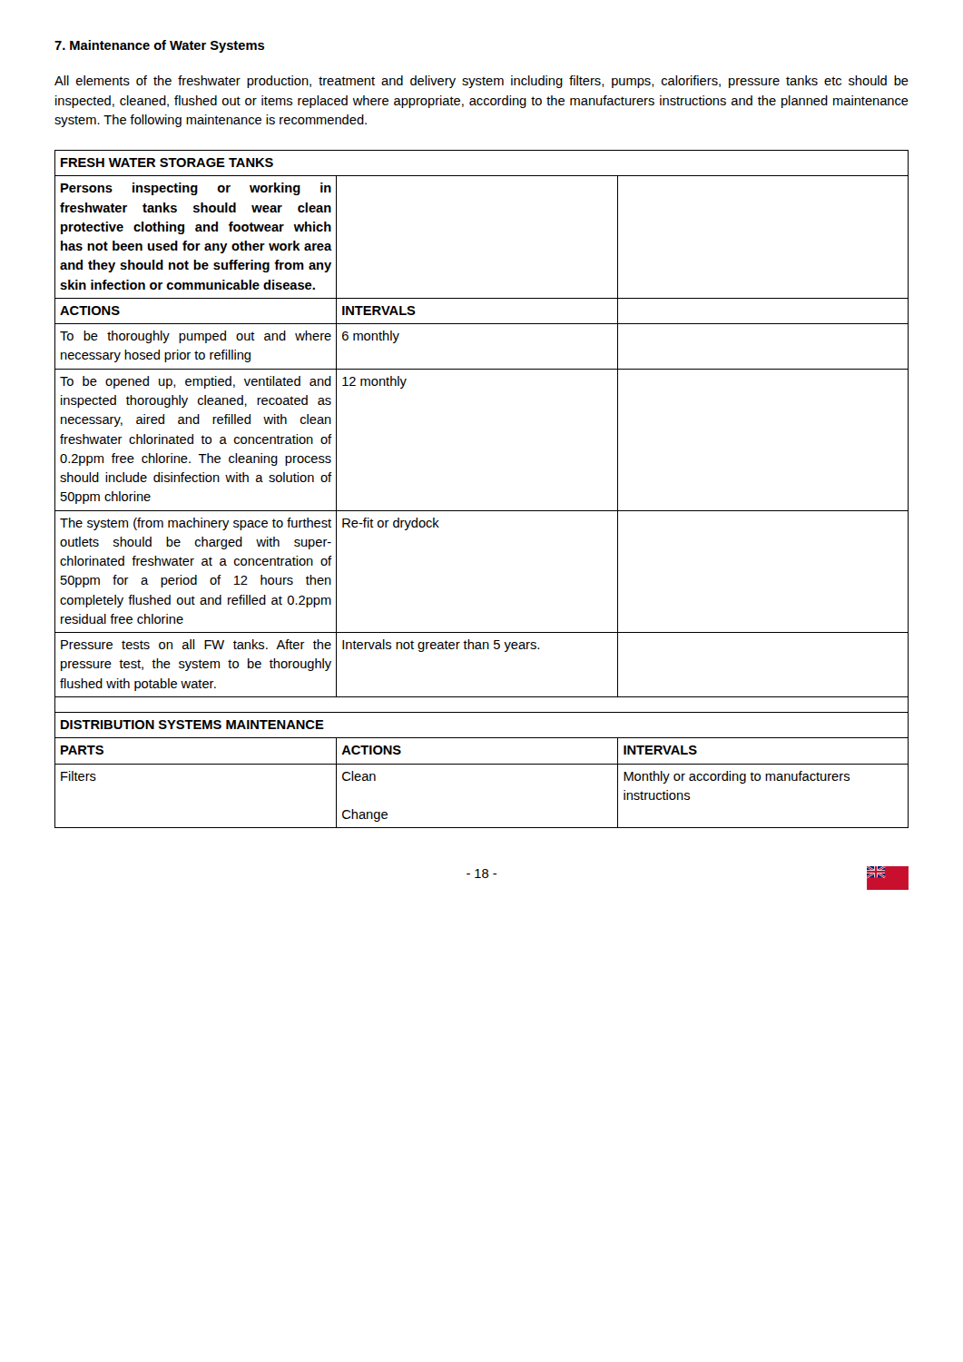7. Maintenance of Water Systems
All elements of the freshwater production, treatment and delivery system including filters, pumps, calorifiers, pressure tanks etc should be inspected, cleaned, flushed out or items replaced where appropriate, according to the manufacturers instructions and the planned maintenance system. The following maintenance is recommended.
| FRESH WATER STORAGE TANKS |
| Persons inspecting or working in freshwater tanks should wear clean protective clothing and footwear which has not been used for any other work area and they should not be suffering from any skin infection or communicable disease. | | |
| ACTIONS | INTERVALS | |
| To be thoroughly pumped out and where necessary hosed prior to refilling | 6 monthly | |
| To be opened up, emptied, ventilated and inspected thoroughly cleaned, recoated as necessary, aired and refilled with clean freshwater chlorinated to a concentration of 0.2ppm free chlorine. The cleaning process should include disinfection with a solution of 50ppm chlorine | 12 monthly | |
| The system (from machinery space to furthest outlets should be charged with super-chlorinated freshwater at a concentration of 50ppm for a period of 12 hours then completely flushed out and refilled at 0.2ppm residual free chlorine | Re-fit or drydock | |
| Pressure tests on all FW tanks. After the pressure test, the system to be thoroughly flushed with potable water. | Intervals not greater than 5 years. | |
| DISTRIBUTION SYSTEMS MAINTENANCE |
| PARTS | ACTIONS | INTERVALS |
| Filters | Clean Change | Monthly or according to manufacturers instructions |
- 18 -